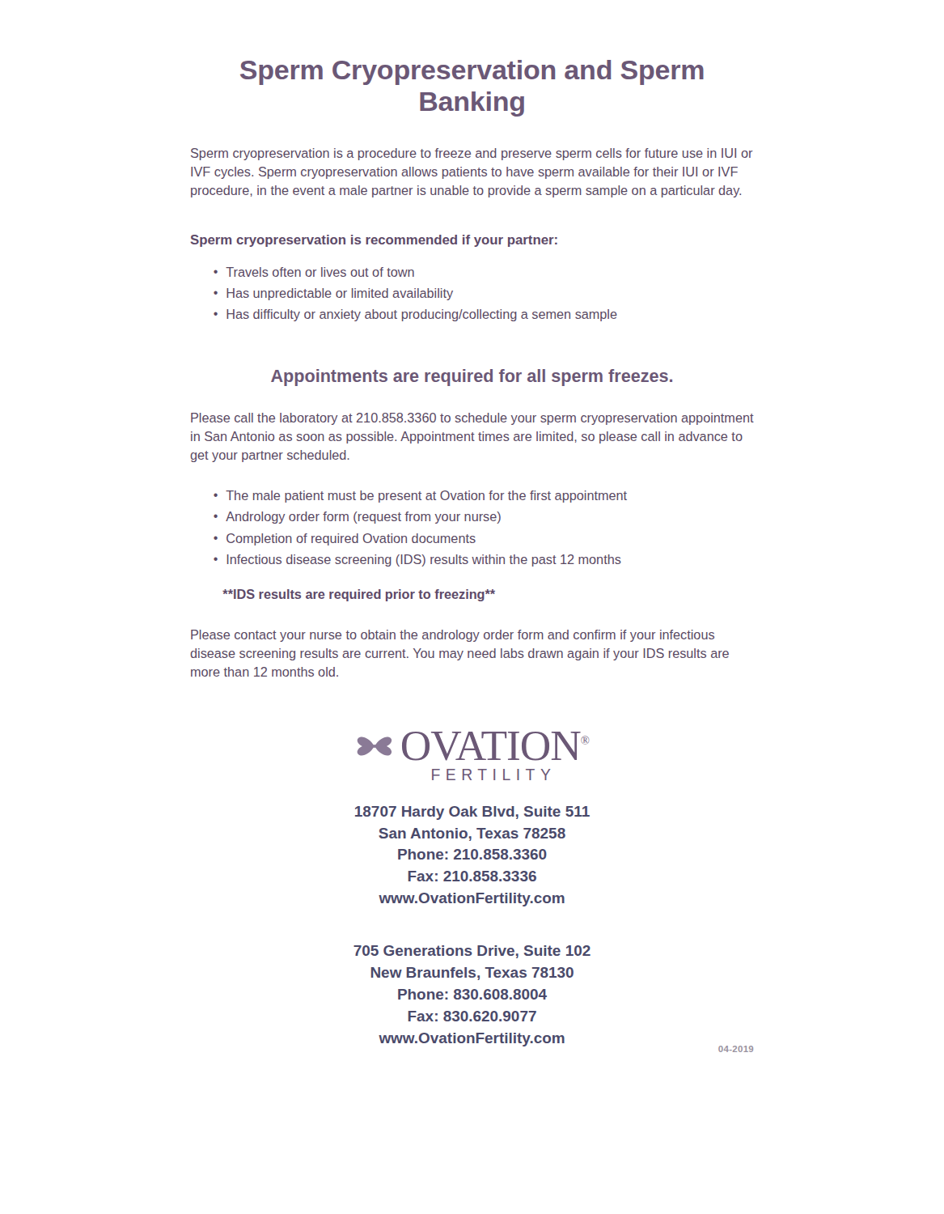Sperm Cryopreservation and Sperm Banking
Sperm cryopreservation is a procedure to freeze and preserve sperm cells for future use in IUI or IVF cycles. Sperm cryopreservation allows patients to have sperm available for their IUI or IVF procedure, in the event a male partner is unable to provide a sperm sample on a particular day.
Sperm cryopreservation is recommended if your partner:
Travels often or lives out of town
Has unpredictable or limited availability
Has difficulty or anxiety about producing/collecting a semen sample
Appointments are required for all sperm freezes.
Please call the laboratory at 210.858.3360 to schedule your sperm cryopreservation appointment in San Antonio as soon as possible. Appointment times are limited, so please call in advance to get your partner scheduled.
The male patient must be present at Ovation for the first appointment
Andrology order form (request from your nurse)
Completion of required Ovation documents
Infectious disease screening (IDS) results within the past 12 months
**IDS results are required prior to freezing**
Please contact your nurse to obtain the andrology order form and confirm if your infectious disease screening results are current. You may need labs drawn again if your IDS results are more than 12 months old.
OVATION®
FERTILITY
18707 Hardy Oak Blvd, Suite 511
San Antonio, Texas 78258
Phone: 210.858.3360
Fax: 210.858.3336
www.OvationFertility.com
705 Generations Drive, Suite 102
New Braunfels, Texas 78130
Phone: 830.608.8004
Fax: 830.620.9077
www.OvationFertility.com
04-2019